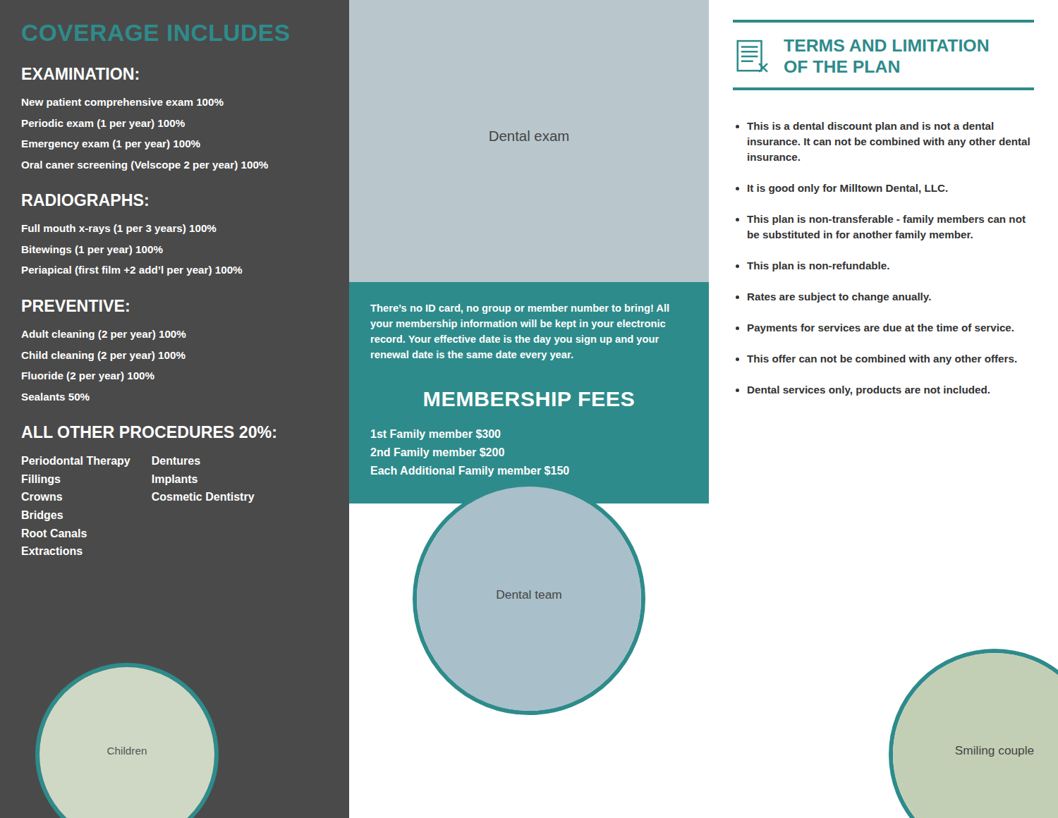COVERAGE INCLUDES
EXAMINATION:
New patient comprehensive exam 100%
Periodic exam (1 per year) 100%
Emergency exam (1 per year) 100%
Oral caner screening (Velscope 2 per year) 100%
RADIOGRAPHS:
Full mouth x-rays (1 per 3 years) 100%
Bitewings (1 per year) 100%
Periapical (first film +2 add’l per year) 100%
PREVENTIVE:
Adult cleaning (2 per year) 100%
Child cleaning (2 per year) 100%
Fluoride (2 per year) 100%
Sealants 50%
ALL OTHER PROCEDURES 20%:
Periodontal Therapy
Fillings
Crowns
Bridges
Root Canals
Extractions
Dentures
Implants
Cosmetic Dentistry
There’s no ID card, no group or member number to bring! All your membership information will be kept in your electronic record. Your effective date is the day you sign up and your renewal date is the same date every year.
MEMBERSHIP FEES
1st Family member $300
2nd Family member $200
Each Additional Family member $150
TERMS AND LIMITATION
OF THE PLAN
This is a dental discount plan and is not a dental insurance. It can not be combined with any other dental insurance.
It is good only for Milltown Dental, LLC.
This plan is non-transferable - family members can not be substituted in for another family member.
This plan is non-refundable.
Rates are subject to change anually.
Payments for services are due at the time of service.
This offer can not be combined with any other offers.
Dental services only, products are not included.